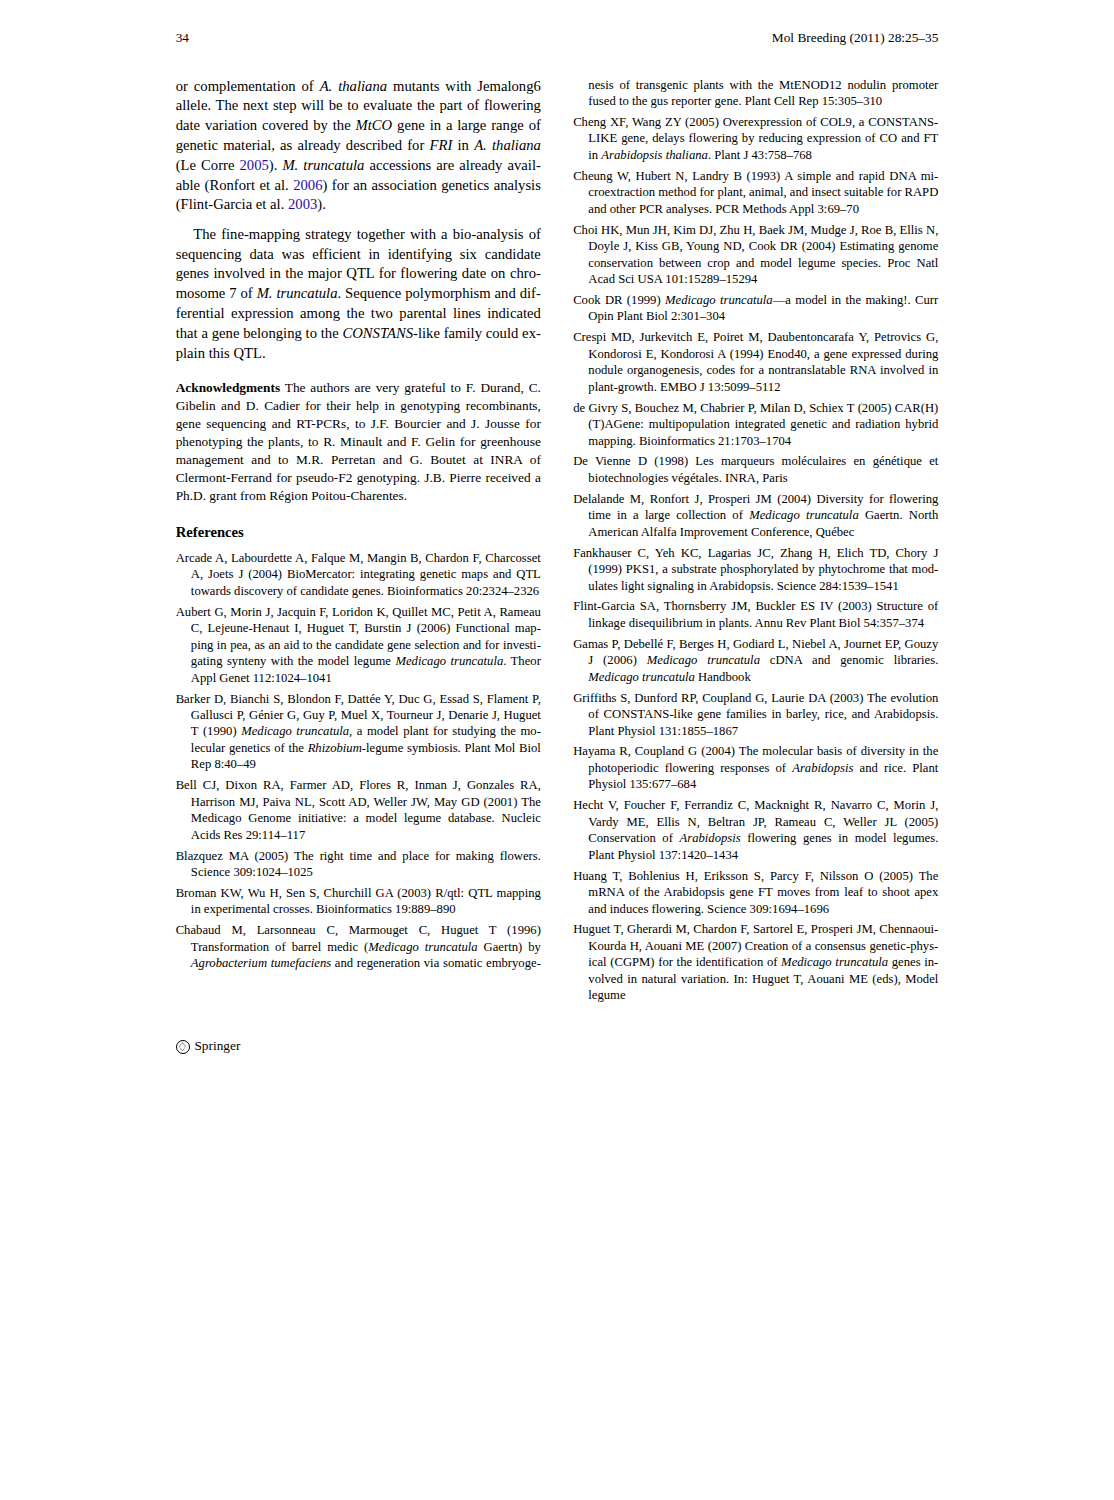34 Mol Breeding (2011) 28:25–35
or complementation of A. thaliana mutants with Jemalong6 allele. The next step will be to evaluate the part of flowering date variation covered by the MtCO gene in a large range of genetic material, as already described for FRI in A. thaliana (Le Corre 2005). M. truncatula accessions are already available (Ronfort et al. 2006) for an association genetics analysis (Flint-Garcia et al. 2003).
The fine-mapping strategy together with a bio-analysis of sequencing data was efficient in identifying six candidate genes involved in the major QTL for flowering date on chromosome 7 of M. truncatula. Sequence polymorphism and differential expression among the two parental lines indicated that a gene belonging to the CONSTANS-like family could explain this QTL.
Acknowledgments The authors are very grateful to F. Durand, C. Gibelin and D. Cadier for their help in genotyping recombinants, gene sequencing and RT-PCRs, to J.F. Bourcier and J. Jousse for phenotyping the plants, to R. Minault and F. Gelin for greenhouse management and to M.R. Perretan and G. Boutet at INRA of Clermont-Ferrand for pseudo-F2 genotyping. J.B. Pierre received a Ph.D. grant from Région Poitou-Charentes.
References
Arcade A, Labourdette A, Falque M, Mangin B, Chardon F, Charcosset A, Joets J (2004) BioMercator: integrating genetic maps and QTL towards discovery of candidate genes. Bioinformatics 20:2324–2326
Aubert G, Morin J, Jacquin F, Loridon K, Quillet MC, Petit A, Rameau C, Lejeune-Henaut I, Huguet T, Burstin J (2006) Functional mapping in pea, as an aid to the candidate gene selection and for investigating synteny with the model legume Medicago truncatula. Theor Appl Genet 112:1024–1041
Barker D, Bianchi S, Blondon F, Dattée Y, Duc G, Essad S, Flament P, Gallusci P, Génier G, Guy P, Muel X, Tourneur J, Denarie J, Huguet T (1990) Medicago truncatula, a model plant for studying the molecular genetics of the Rhizobium-legume symbiosis. Plant Mol Biol Rep 8:40–49
Bell CJ, Dixon RA, Farmer AD, Flores R, Inman J, Gonzales RA, Harrison MJ, Paiva NL, Scott AD, Weller JW, May GD (2001) The Medicago Genome initiative: a model legume database. Nucleic Acids Res 29:114–117
Blazquez MA (2005) The right time and place for making flowers. Science 309:1024–1025
Broman KW, Wu H, Sen S, Churchill GA (2003) R/qtl: QTL mapping in experimental crosses. Bioinformatics 19:889–890
Chabaud M, Larsonneau C, Marmouget C, Huguet T (1996) Transformation of barrel medic (Medicago truncatula Gaertn) by Agrobacterium tumefaciens and regeneration via somatic embryogenesis of transgenic plants with the MtENOD12 nodulin promoter fused to the gus reporter gene. Plant Cell Rep 15:305–310
Cheng XF, Wang ZY (2005) Overexpression of COL9, a CONSTANS-LIKE gene, delays flowering by reducing expression of CO and FT in Arabidopsis thaliana. Plant J 43:758–768
Cheung W, Hubert N, Landry B (1993) A simple and rapid DNA microextraction method for plant, animal, and insect suitable for RAPD and other PCR analyses. PCR Methods Appl 3:69–70
Choi HK, Mun JH, Kim DJ, Zhu H, Baek JM, Mudge J, Roe B, Ellis N, Doyle J, Kiss GB, Young ND, Cook DR (2004) Estimating genome conservation between crop and model legume species. Proc Natl Acad Sci USA 101:15289–15294
Cook DR (1999) Medicago truncatula—a model in the making!. Curr Opin Plant Biol 2:301–304
Crespi MD, Jurkevitch E, Poiret M, Daubentoncarafa Y, Petrovics G, Kondorosi E, Kondorosi A (1994) Enod40, a gene expressed during nodule organogenesis, codes for a nontranslatable RNA involved in plant-growth. EMBO J 13:5099–5112
de Givry S, Bouchez M, Chabrier P, Milan D, Schiex T (2005) CAR(H)(T)AGene: multipopulation integrated genetic and radiation hybrid mapping. Bioinformatics 21:1703–1704
De Vienne D (1998) Les marqueurs moléculaires en génétique et biotechnologies végétales. INRA, Paris
Delalande M, Ronfort J, Prosperi JM (2004) Diversity for flowering time in a large collection of Medicago truncatula Gaertn. North American Alfalfa Improvement Conference, Québec
Fankhauser C, Yeh KC, Lagarias JC, Zhang H, Elich TD, Chory J (1999) PKS1, a substrate phosphorylated by phytochrome that modulates light signaling in Arabidopsis. Science 284:1539–1541
Flint-Garcia SA, Thornsberry JM, Buckler ES IV (2003) Structure of linkage disequilibrium in plants. Annu Rev Plant Biol 54:357–374
Gamas P, Debellé F, Berges H, Godiard L, Niebel A, Journet EP, Gouzy J (2006) Medicago truncatula cDNA and genomic libraries. Medicago truncatula Handbook
Griffiths S, Dunford RP, Coupland G, Laurie DA (2003) The evolution of CONSTANS-like gene families in barley, rice, and Arabidopsis. Plant Physiol 131:1855–1867
Hayama R, Coupland G (2004) The molecular basis of diversity in the photoperiodic flowering responses of Arabidopsis and rice. Plant Physiol 135:677–684
Hecht V, Foucher F, Ferrandiz C, Macknight R, Navarro C, Morin J, Vardy ME, Ellis N, Beltran JP, Rameau C, Weller JL (2005) Conservation of Arabidopsis flowering genes in model legumes. Plant Physiol 137:1420–1434
Huang T, Bohlenius H, Eriksson S, Parcy F, Nilsson O (2005) The mRNA of the Arabidopsis gene FT moves from leaf to shoot apex and induces flowering. Science 309:1694–1696
Huguet T, Gherardi M, Chardon F, Sartorel E, Prosperi JM, Chennaoui-Kourda H, Aouani ME (2007) Creation of a consensus genetic-physical (CGPM) for the identification of Medicago truncatula genes involved in natural variation. In: Huguet T, Aouani ME (eds), Model legume
♢Springer